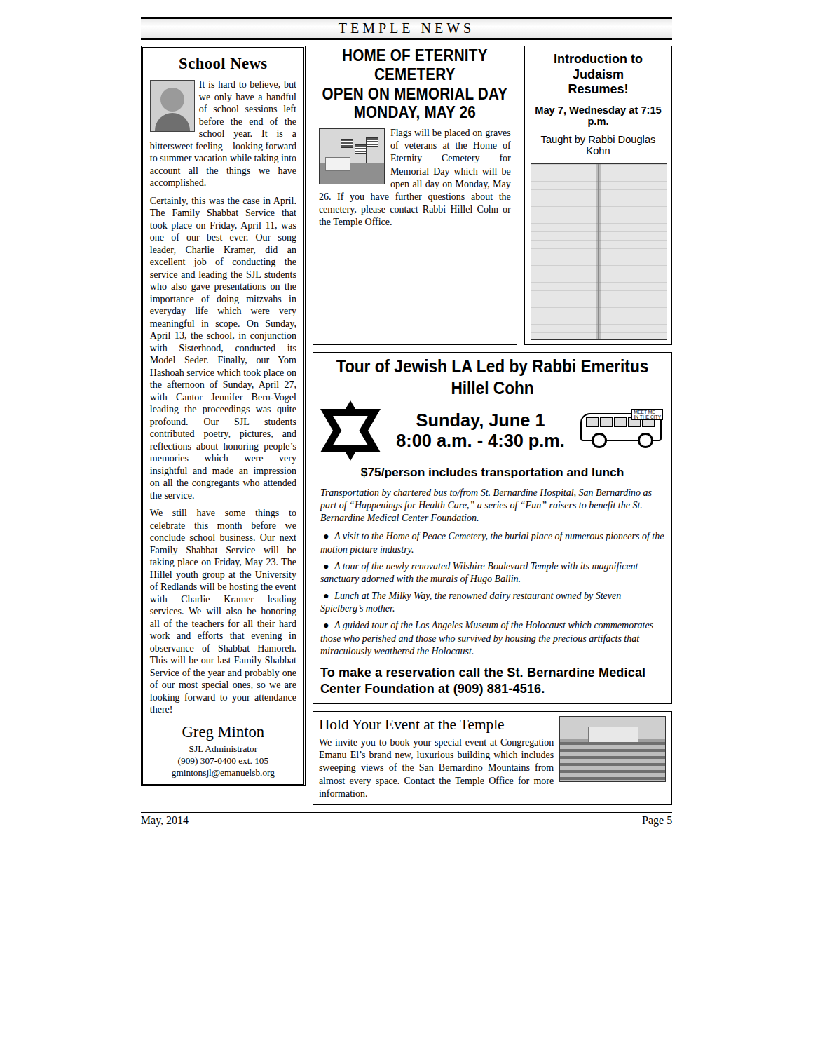TEMPLE NEWS
School News
It is hard to believe, but we only have a handful of school sessions left before the end of the school year. It is a bittersweet feeling – looking forward to summer vacation while taking into account all the things we have accomplished.
Certainly, this was the case in April. The Family Shabbat Service that took place on Friday, April 11, was one of our best ever. Our song leader, Charlie Kramer, did an excellent job of conducting the service and leading the SJL students who also gave presentations on the importance of doing mitzvahs in everyday life which were very meaningful in scope. On Sunday, April 13, the school, in conjunction with Sisterhood, conducted its Model Seder. Finally, our Yom Hashoah service which took place on the afternoon of Sunday, April 27, with Cantor Jennifer Bern-Vogel leading the proceedings was quite profound. Our SJL students contributed poetry, pictures, and reflections about honoring people’s memories which were very insightful and made an impression on all the congregants who attended the service.
We still have some things to celebrate this month before we conclude school business. Our next Family Shabbat Service will be taking place on Friday, May 23. The Hillel youth group at the University of Redlands will be hosting the event with Charlie Kramer leading services. We will also be honoring all of the teachers for all their hard work and efforts that evening in observance of Shabbat Hamoreh. This will be our last Family Shabbat Service of the year and probably one of our most special ones, so we are looking forward to your attendance there!
Greg Minton
SJL Administrator
(909) 307-0400 ext. 105
gmintonsjl@emanuelsb.org
HOME OF ETERNITY CEMETERY
OPEN ON MEMORIAL DAY
MONDAY, MAY 26
Flags will be placed on graves of veterans at the Home of Eternity Cemetery for Memorial Day which will be open all day on Monday, May 26. If you have further questions about the cemetery, please contact Rabbi Hillel Cohn or the Temple Office.
Introduction to Judaism
Resumes!
May 7, Wednesday at 7:15 p.m.
Taught by Rabbi Douglas Kohn
Tour of Jewish LA Led by Rabbi Emeritus Hillel Cohn
Sunday, June 1
8:00 a.m. - 4:30 p.m.
MEET ME
IN THE CITY
$75/person includes transportation and lunch
Transportation by chartered bus to/from St. Bernardine Hospital, San Bernardino as part of “Happenings for Health Care,” a series of “Fun” raisers to benefit the St. Bernardine Medical Center Foundation.
● A visit to the Home of Peace Cemetery, the burial place of numerous pioneers of the motion picture industry.
● A tour of the newly renovated Wilshire Boulevard Temple with its magnificent sanctuary adorned with the murals of Hugo Ballin.
● Lunch at The Milky Way, the renowned dairy restaurant owned by Steven Spielberg’s mother.
● A guided tour of the Los Angeles Museum of the Holocaust which commemorates those who perished and those who survived by housing the precious artifacts that miraculously weathered the Holocaust.
To make a reservation call the St. Bernardine Medical Center Foundation at (909) 881-4516.
Hold Your Event at the Temple
We invite you to book your special event at Congregation Emanu El’s brand new, luxurious building which includes sweeping views of the San Bernardino Mountains from almost every space. Contact the Temple Office for more information.
May, 2014
Page 5